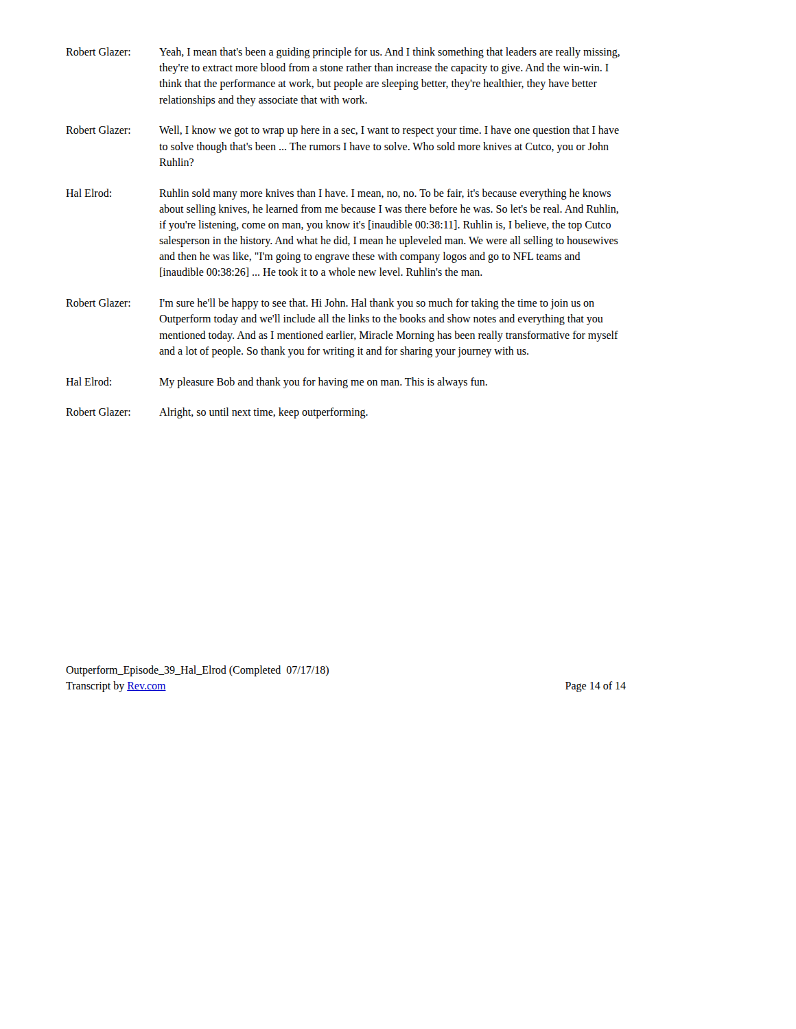Robert Glazer:
Yeah, I mean that's been a guiding principle for us. And I think something that leaders are really missing, they're to extract more blood from a stone rather than increase the capacity to give. And the win-win. I think that the performance at work, but people are sleeping better, they're healthier, they have better relationships and they associate that with work.
Robert Glazer:
Well, I know we got to wrap up here in a sec, I want to respect your time. I have one question that I have to solve though that's been ... The rumors I have to solve. Who sold more knives at Cutco, you or John Ruhlin?
Hal Elrod:
Ruhlin sold many more knives than I have. I mean, no, no. To be fair, it's because everything he knows about selling knives, he learned from me because I was there before he was. So let's be real. And Ruhlin, if you're listening, come on man, you know it's [inaudible 00:38:11]. Ruhlin is, I believe, the top Cutco salesperson in the history. And what he did, I mean he upleveled man. We were all selling to housewives and then he was like, "I'm going to engrave these with company logos and go to NFL teams and [inaudible 00:38:26] ... He took it to a whole new level. Ruhlin's the man.
Robert Glazer:
I'm sure he'll be happy to see that. Hi John. Hal thank you so much for taking the time to join us on Outperform today and we'll include all the links to the books and show notes and everything that you mentioned today. And as I mentioned earlier, Miracle Morning has been really transformative for myself and a lot of people. So thank you for writing it and for sharing your journey with us.
Hal Elrod:
My pleasure Bob and thank you for having me on man. This is always fun.
Robert Glazer:
Alright, so until next time, keep outperforming.
Outperform_Episode_39_Hal_Elrod (Completed 07/17/18)
Transcript by Rev.com
Page 14 of 14